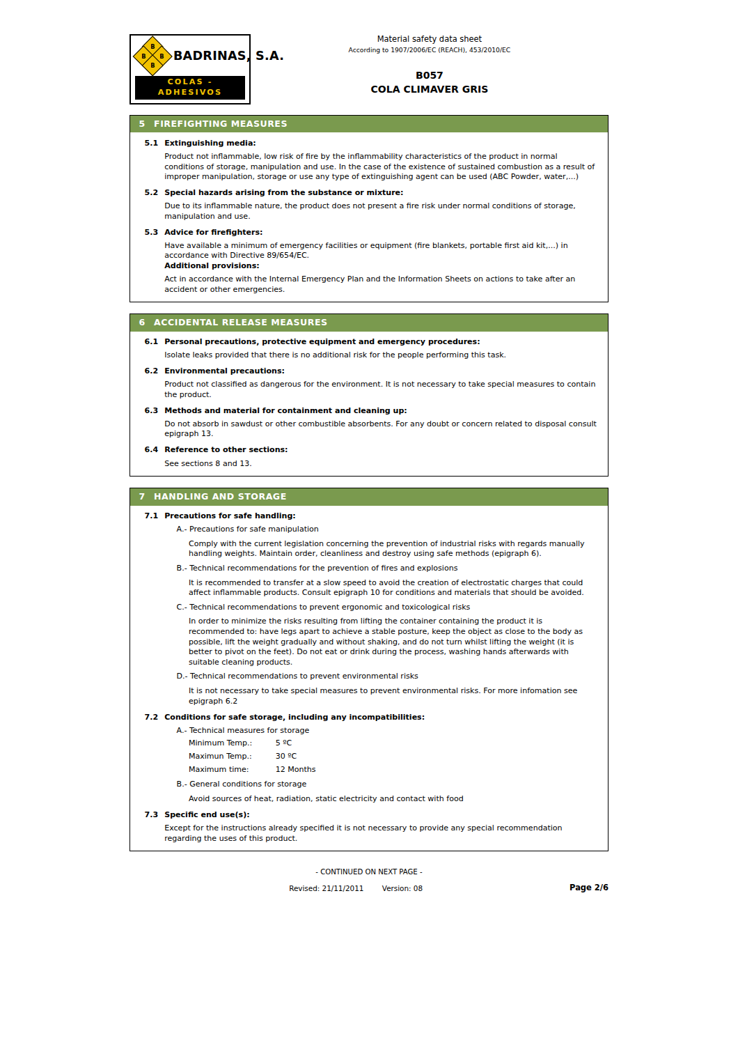B
B
B
B
BADRINAS, S.A.
COLAS - ADHESIVOS
Material safety data sheet
According to 1907/2006/EC (REACH), 453/2010/EC
B057
COLA CLIMAVER GRIS
5
FIREFIGHTING MEASURES
5.1
Extinguishing media:
Product not inflammable, low risk of fire by the inflammability characteristics of the product in normal conditions of storage, manipulation and use. In the case of the existence of sustained combustion as a result of improper manipulation, storage or use any type of extinguishing agent can be used (ABC Powder, water,...)
5.2
Special hazards arising from the substance or mixture:
Due to its inflammable nature, the product does not present a fire risk under normal conditions of storage, manipulation and use.
5.3
Advice for firefighters:
Have available a minimum of emergency facilities or equipment (fire blankets, portable first aid kit,...) in accordance with Directive 89/654/EC.
Additional provisions:
Act in accordance with the Internal Emergency Plan and the Information Sheets on actions to take after an accident or other emergencies.
6
ACCIDENTAL RELEASE MEASURES
6.1
Personal precautions, protective equipment and emergency procedures:
Isolate leaks provided that there is no additional risk for the people performing this task.
6.2
Environmental precautions:
Product not classified as dangerous for the environment. It is not necessary to take special measures to contain the product.
6.3
Methods and material for containment and cleaning up:
Do not absorb in sawdust or other combustible absorbents. For any doubt or concern related to disposal consult epigraph 13.
6.4
Reference to other sections:
See sections 8 and 13.
7
HANDLING AND STORAGE
7.1
Precautions for safe handling:
A.- Precautions for safe manipulation
Comply with the current legislation concerning the prevention of industrial risks with regards manually handling weights. Maintain order, cleanliness and destroy using safe methods (epigraph 6).
B.- Technical recommendations for the prevention of fires and explosions
It is recommended to transfer at a slow speed to avoid the creation of electrostatic charges that could affect inflammable products. Consult epigraph 10 for conditions and materials that should be avoided.
C.- Technical recommendations to prevent ergonomic and toxicological risks
In order to minimize the risks resulting from lifting the container containing the product it is recommended to: have legs apart to achieve a stable posture, keep the object as close to the body as possible, lift the weight gradually and without shaking, and do not turn whilst lifting the weight (it is better to pivot on the feet). Do not eat or drink during the process, washing hands afterwards with suitable cleaning products.
D.- Technical recommendations to prevent environmental risks
It is not necessary to take special measures to prevent environmental risks. For more infomation see epigraph 6.2
7.2
Conditions for safe storage, including any incompatibilities:
A.- Technical measures for storage
Minimum Temp.:
5 ºC
Maximun Temp.:
30 ºC
Maximum time:
12 Months
B.- General conditions for storage
Avoid sources of heat, radiation, static electricity and contact with food
7.3
Specific end use(s):
Except for the instructions already specified it is not necessary to provide any special recommendation regarding the uses of this product.
- CONTINUED ON NEXT PAGE -
Revised: 21/11/2011 Version: 08
Page 2/6